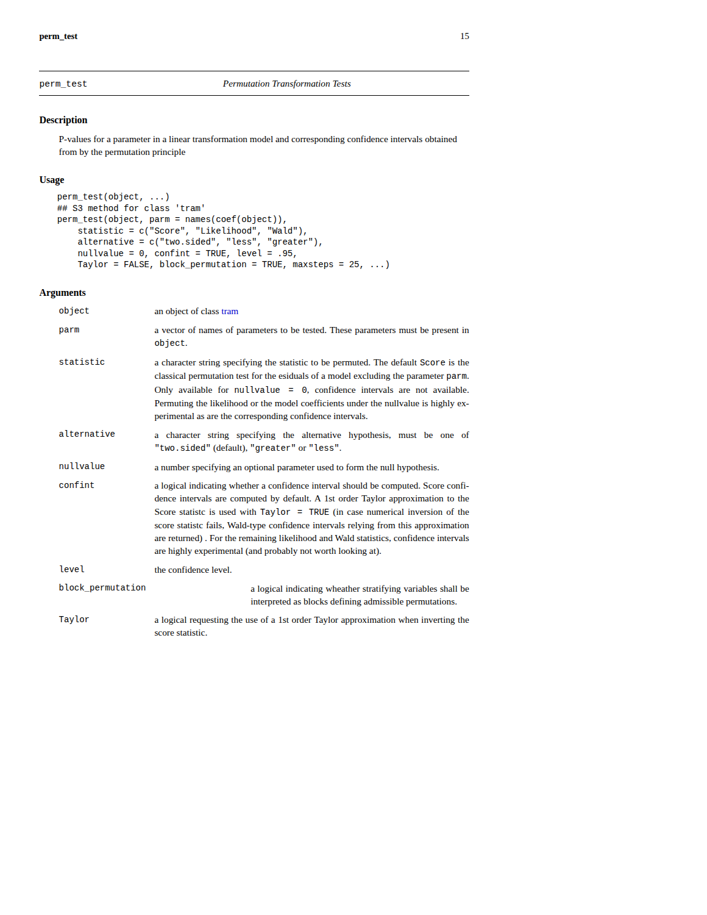perm_test 15
perm_test Permutation Transformation Tests
Description
P-values for a parameter in a linear transformation model and corresponding confidence intervals obtained from by the permutation principle
Usage
perm_test(object, ...)
## S3 method for class 'tram'
perm_test(object, parm = names(coef(object)),
    statistic = c("Score", "Likelihood", "Wald"),
    alternative = c("two.sided", "less", "greater"),
    nullvalue = 0, confint = TRUE, level = .95,
    Taylor = FALSE, block_permutation = TRUE, maxsteps = 25, ...)
Arguments
object
an object of class tram
parm
a vector of names of parameters to be tested. These parameters must be present in object.
statistic
a character string specifying the statistic to be permuted. The default Score is the classical permutation test for the esiduals of a model excluding the parameter parm. Only available for nullvalue = 0, confidence intervals are not available. Permuting the likelihood or the model coefficients under the nullvalue is highly experimental as are the corresponding confidence intervals.
alternative
a character string specifying the alternative hypothesis, must be one of "two.sided" (default), "greater" or "less".
nullvalue
a number specifying an optional parameter used to form the null hypothesis.
confint
a logical indicating whether a confidence interval should be computed. Score confidence intervals are computed by default. A 1st order Taylor approximation to the Score statistc is used with Taylor = TRUE (in case numerical inversion of the score statistc fails, Wald-type confidence intervals relying from this approximation are returned) . For the remaining likelihood and Wald statistics, confidence intervals are highly experimental (and probably not worth looking at).
level
the confidence level.
block_permutation
a logical indicating wheather stratifying variables shall be interpreted as blocks defining admissible permutations.
Taylor
a logical requesting the use of a 1st order Taylor approximation when inverting the score statistic.